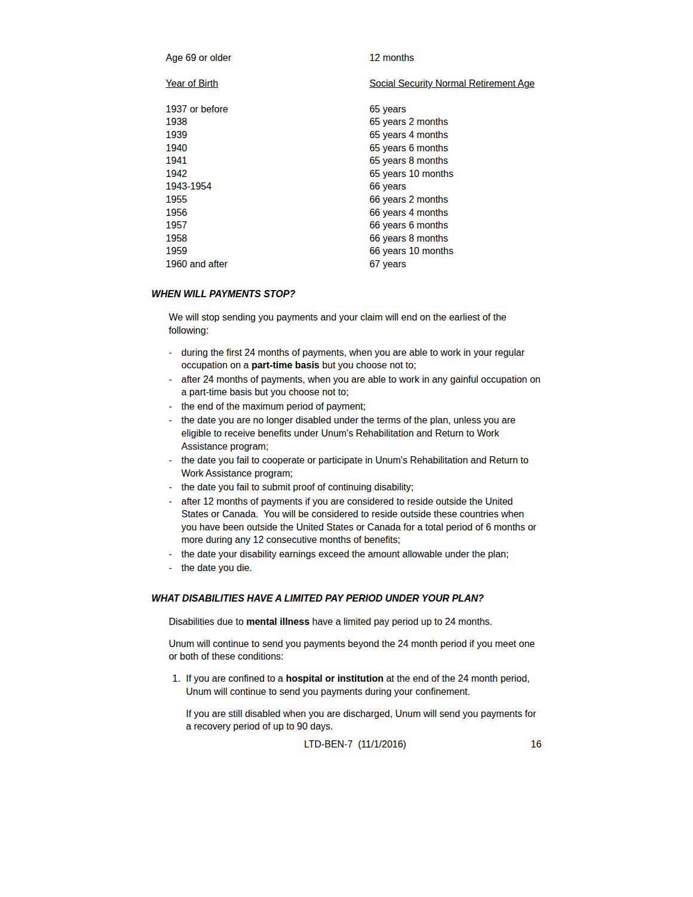| Age 69 or older | 12 months |
| Year of Birth | Social Security Normal Retirement Age |
| 1937 or before | 65 years |
| 1938 | 65 years 2 months |
| 1939 | 65 years 4 months |
| 1940 | 65 years 6 months |
| 1941 | 65 years 8 months |
| 1942 | 65 years 10 months |
| 1943-1954 | 66 years |
| 1955 | 66 years 2 months |
| 1956 | 66 years 4 months |
| 1957 | 66 years 6 months |
| 1958 | 66 years 8 months |
| 1959 | 66 years 10 months |
| 1960 and after | 67 years |
WHEN WILL PAYMENTS STOP?
We will stop sending you payments and your claim will end on the earliest of the following:
during the first 24 months of payments, when you are able to work in your regular occupation on a part-time basis but you choose not to;
after 24 months of payments, when you are able to work in any gainful occupation on a part-time basis but you choose not to;
the end of the maximum period of payment;
the date you are no longer disabled under the terms of the plan, unless you are eligible to receive benefits under Unum's Rehabilitation and Return to Work Assistance program;
the date you fail to cooperate or participate in Unum's Rehabilitation and Return to Work Assistance program;
the date you fail to submit proof of continuing disability;
after 12 months of payments if you are considered to reside outside the United States or Canada. You will be considered to reside outside these countries when you have been outside the United States or Canada for a total period of 6 months or more during any 12 consecutive months of benefits;
the date your disability earnings exceed the amount allowable under the plan;
the date you die.
WHAT DISABILITIES HAVE A LIMITED PAY PERIOD UNDER YOUR PLAN?
Disabilities due to mental illness have a limited pay period up to 24 months.
Unum will continue to send you payments beyond the 24 month period if you meet one or both of these conditions:
If you are confined to a hospital or institution at the end of the 24 month period, Unum will continue to send you payments during your confinement.
If you are still disabled when you are discharged, Unum will send you payments for a recovery period of up to 90 days.
LTD-BEN-7 (11/1/2016) 16